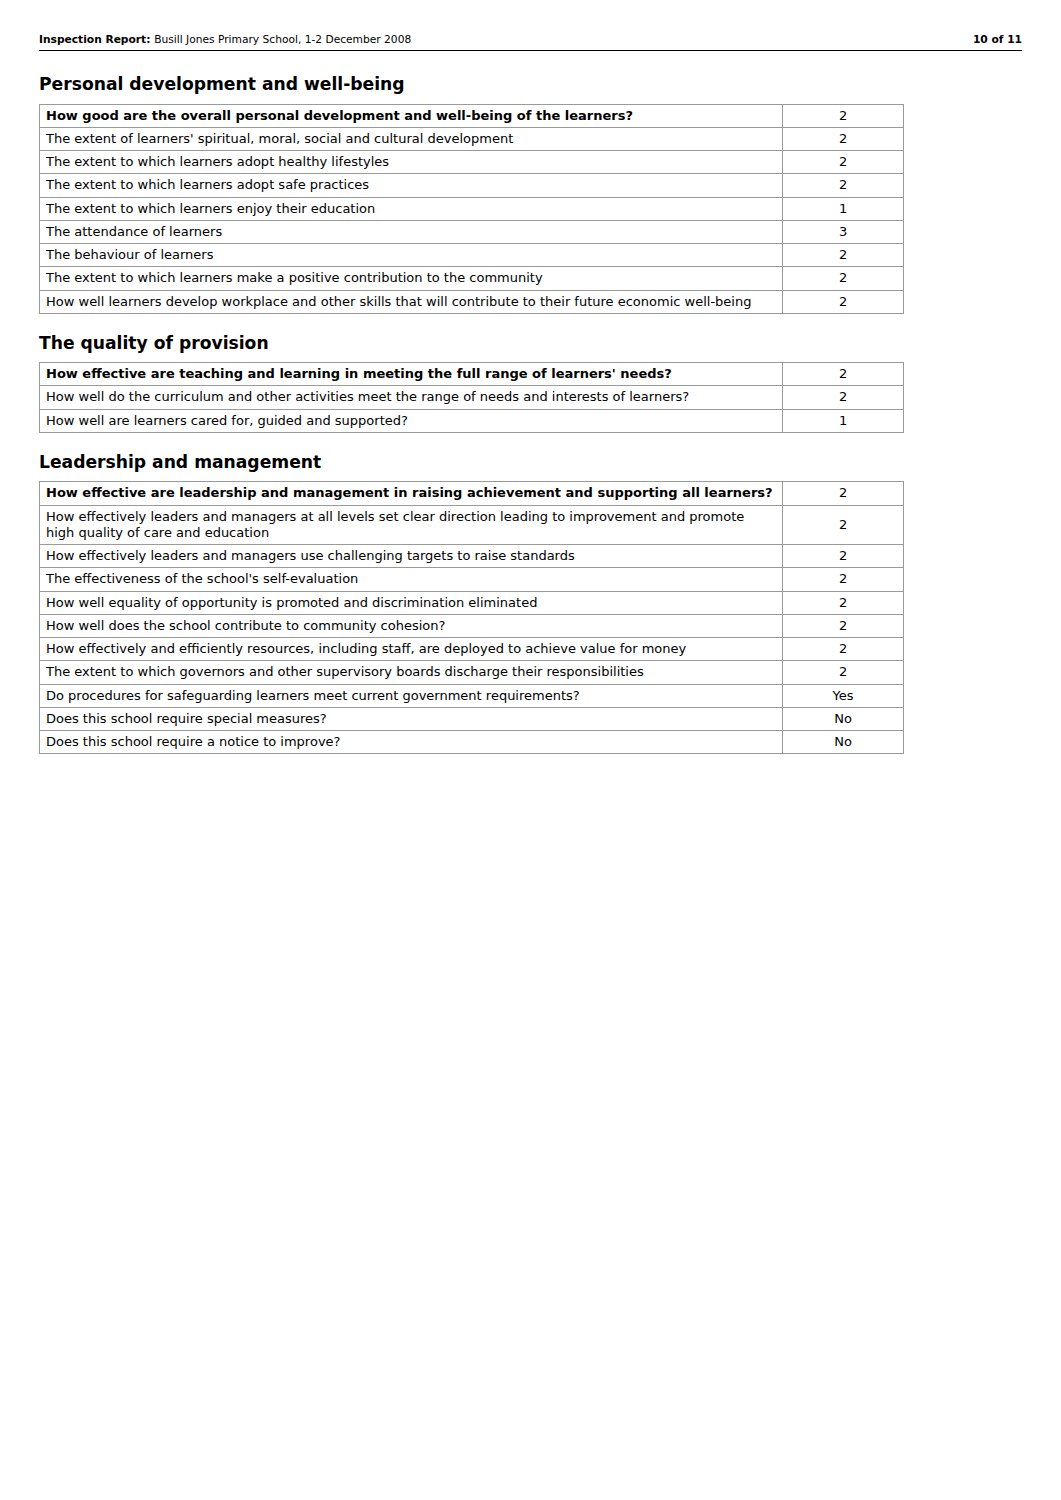Inspection Report: Busill Jones Primary School, 1-2 December 2008
10 of 11
Personal development and well-being
| How good are the overall personal development and well-being of the learners? | 2 |
| The extent of learners' spiritual, moral, social and cultural development | 2 |
| The extent to which learners adopt healthy lifestyles | 2 |
| The extent to which learners adopt safe practices | 2 |
| The extent to which learners enjoy their education | 1 |
| The attendance of learners | 3 |
| The behaviour of learners | 2 |
| The extent to which learners make a positive contribution to the community | 2 |
| How well learners develop workplace and other skills that will contribute to their future economic well-being | 2 |
The quality of provision
| How effective are teaching and learning in meeting the full range of learners' needs? | 2 |
| How well do the curriculum and other activities meet the range of needs and interests of learners? | 2 |
| How well are learners cared for, guided and supported? | 1 |
Leadership and management
| How effective are leadership and management in raising achievement and supporting all learners? | 2 |
| How effectively leaders and managers at all levels set clear direction leading to improvement and promote high quality of care and education | 2 |
| How effectively leaders and managers use challenging targets to raise standards | 2 |
| The effectiveness of the school's self-evaluation | 2 |
| How well equality of opportunity is promoted and discrimination eliminated | 2 |
| How well does the school contribute to community cohesion? | 2 |
| How effectively and efficiently resources, including staff, are deployed to achieve value for money | 2 |
| The extent to which governors and other supervisory boards discharge their responsibilities | 2 |
| Do procedures for safeguarding learners meet current government requirements? | Yes |
| Does this school require special measures? | No |
| Does this school require a notice to improve? | No |